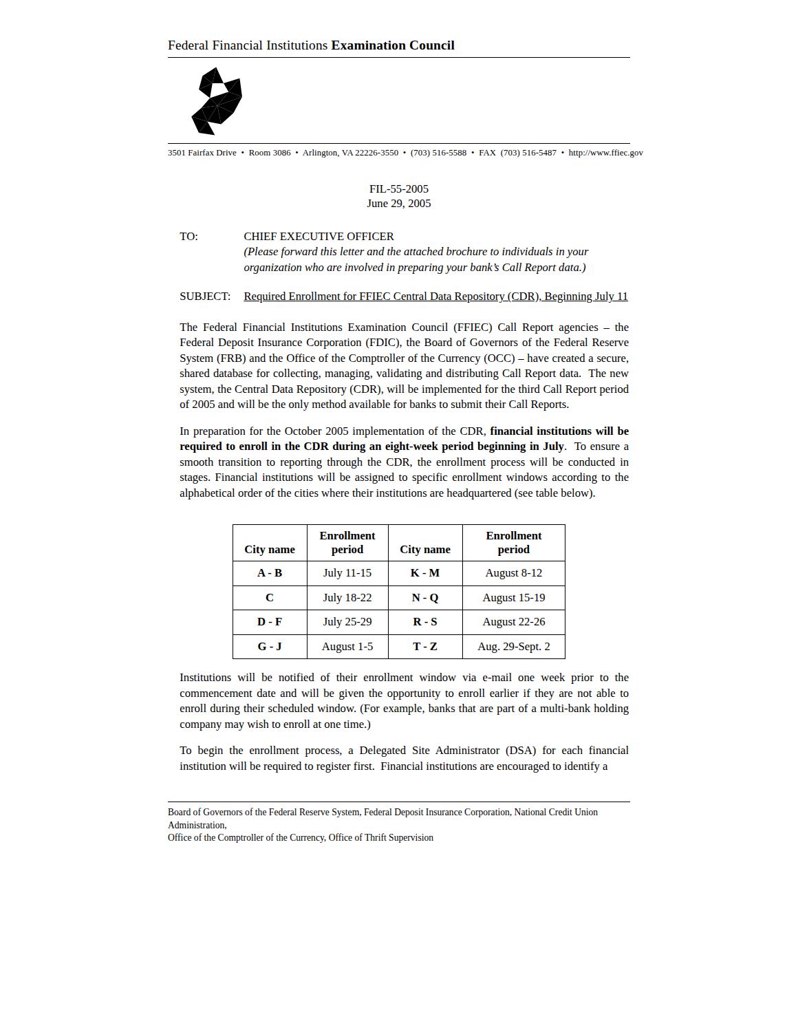Federal Financial Institutions Examination Council
3501 Fairfax Drive • Room 3086 • Arlington, VA 22226-3550 • (703) 516-5588 • FAX (703) 516-5487 • http://www.ffiec.gov
FIL-55-2005
June 29, 2005
TO:
CHIEF EXECUTIVE OFFICER
(Please forward this letter and the attached brochure to individuals in your
organization who are involved in preparing your bank’s Call Report data.)
SUBJECT:
Required Enrollment for FFIEC Central Data Repository (CDR), Beginning July 11
The Federal Financial Institutions Examination Council (FFIEC) Call Report agencies – the Federal Deposit Insurance Corporation (FDIC), the Board of Governors of the Federal Reserve System (FRB) and the Office of the Comptroller of the Currency (OCC) – have created a secure, shared database for collecting, managing, validating and distributing Call Report data. The new system, the Central Data Repository (CDR), will be implemented for the third Call Report period of 2005 and will be the only method available for banks to submit their Call Reports.
In preparation for the October 2005 implementation of the CDR, financial institutions will be required to enroll in the CDR during an eight-week period beginning in July. To ensure a smooth transition to reporting through the CDR, the enrollment process will be conducted in stages. Financial institutions will be assigned to specific enrollment windows according to the alphabetical order of the cities where their institutions are headquartered (see table below).
| City name | Enrollment period | City name | Enrollment period |
| --- | --- | --- | --- |
| A - B | July 11-15 | K - M | August 8-12 |
| C | July 18-22 | N - Q | August 15-19 |
| D - F | July 25-29 | R - S | August 22-26 |
| G - J | August 1-5 | T - Z | Aug. 29-Sept. 2 |
Institutions will be notified of their enrollment window via e-mail one week prior to the commencement date and will be given the opportunity to enroll earlier if they are not able to enroll during their scheduled window. (For example, banks that are part of a multi-bank holding company may wish to enroll at one time.)
To begin the enrollment process, a Delegated Site Administrator (DSA) for each financial institution will be required to register first. Financial institutions are encouraged to identify a
Board of Governors of the Federal Reserve System, Federal Deposit Insurance Corporation, National Credit Union Administration,
Office of the Comptroller of the Currency, Office of Thrift Supervision